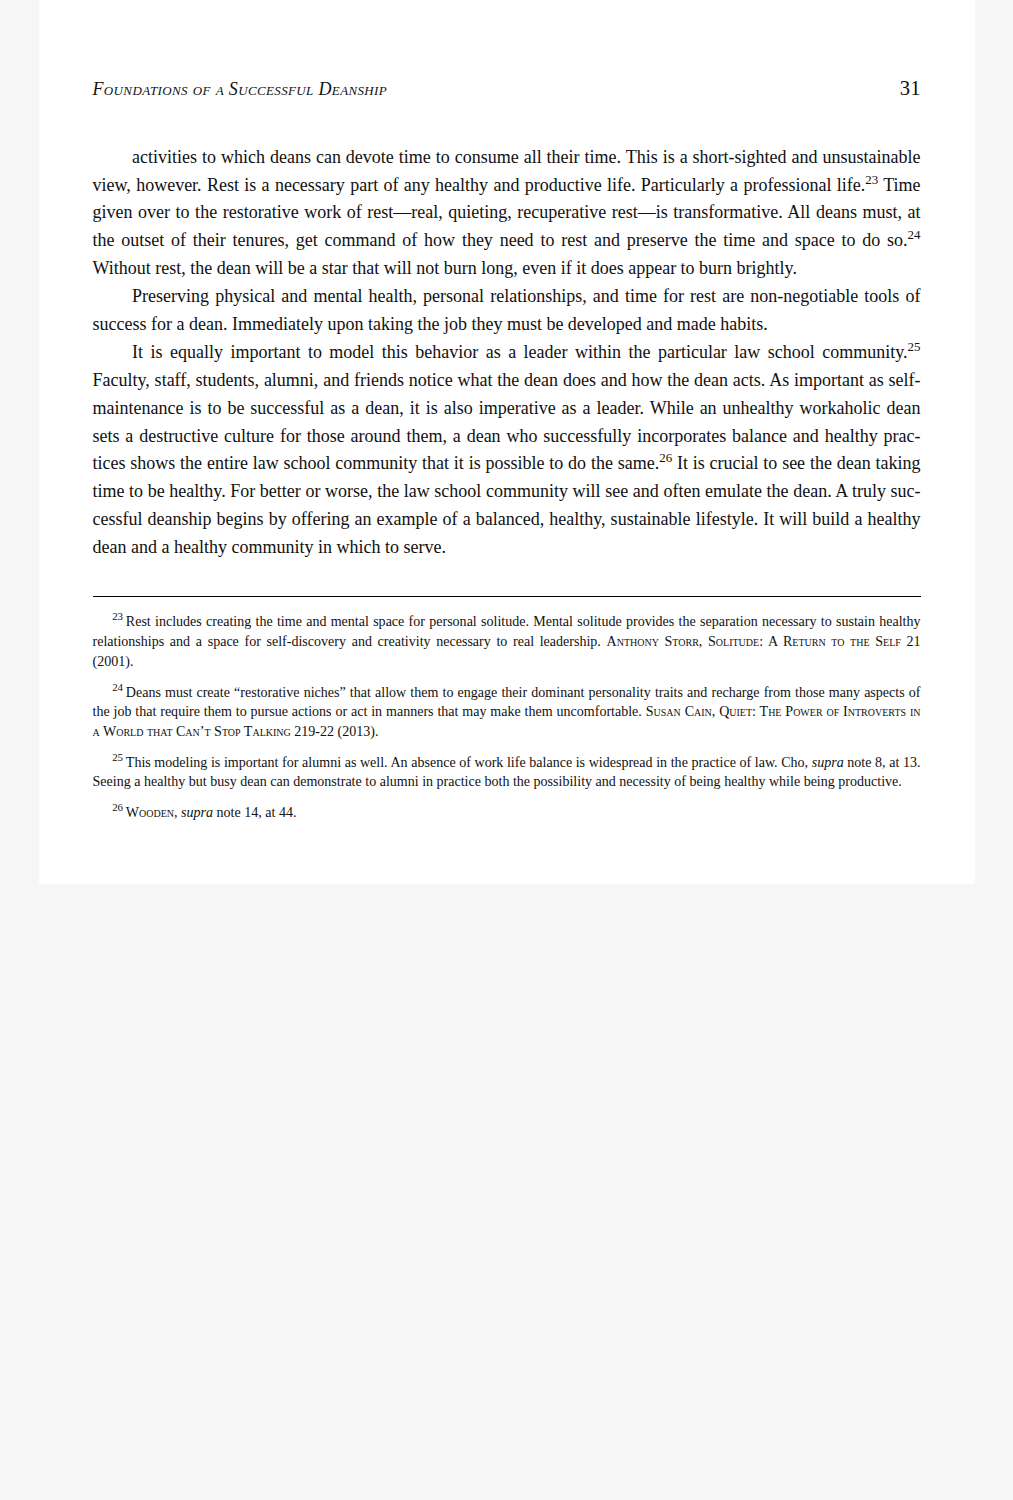Foundations of a Successful Deanship 31
activities to which deans can devote time to consume all their time. This is a short-sighted and unsustainable view, however. Rest is a necessary part of any healthy and productive life. Particularly a professional life.23 Time given over to the restorative work of rest—real, quieting, recuperative rest—is transformative. All deans must, at the outset of their tenures, get command of how they need to rest and preserve the time and space to do so.24 Without rest, the dean will be a star that will not burn long, even if it does appear to burn brightly.
Preserving physical and mental health, personal relationships, and time for rest are non-negotiable tools of success for a dean. Immediately upon taking the job they must be developed and made habits.
It is equally important to model this behavior as a leader within the particular law school community.25 Faculty, staff, students, alumni, and friends notice what the dean does and how the dean acts. As important as self-maintenance is to be successful as a dean, it is also imperative as a leader. While an unhealthy workaholic dean sets a destructive culture for those around them, a dean who successfully incorporates balance and healthy practices shows the entire law school community that it is possible to do the same.26 It is crucial to see the dean taking time to be healthy. For better or worse, the law school community will see and often emulate the dean. A truly successful deanship begins by offering an example of a balanced, healthy, sustainable lifestyle. It will build a healthy dean and a healthy community in which to serve.
Rest includes creating the time and mental space for personal solitude. Mental solitude provides the separation necessary to sustain healthy relationships and a space for self-discovery and creativity necessary to real leadership. Anthony Storr, Solitude: A Return to the Self 21 (2001).
Deans must create “restorative niches” that allow them to engage their dominant personality traits and recharge from those many aspects of the job that require them to pursue actions or act in manners that may make them uncomfortable. Susan Cain, Quiet: The Power of Introverts in a World that Can’t Stop Talking 219-22 (2013).
This modeling is important for alumni as well. An absence of work life balance is widespread in the practice of law. Cho, supra note 8, at 13. Seeing a healthy but busy dean can demonstrate to alumni in practice both the possibility and necessity of being healthy while being productive.
Wooden, supra note 14, at 44.